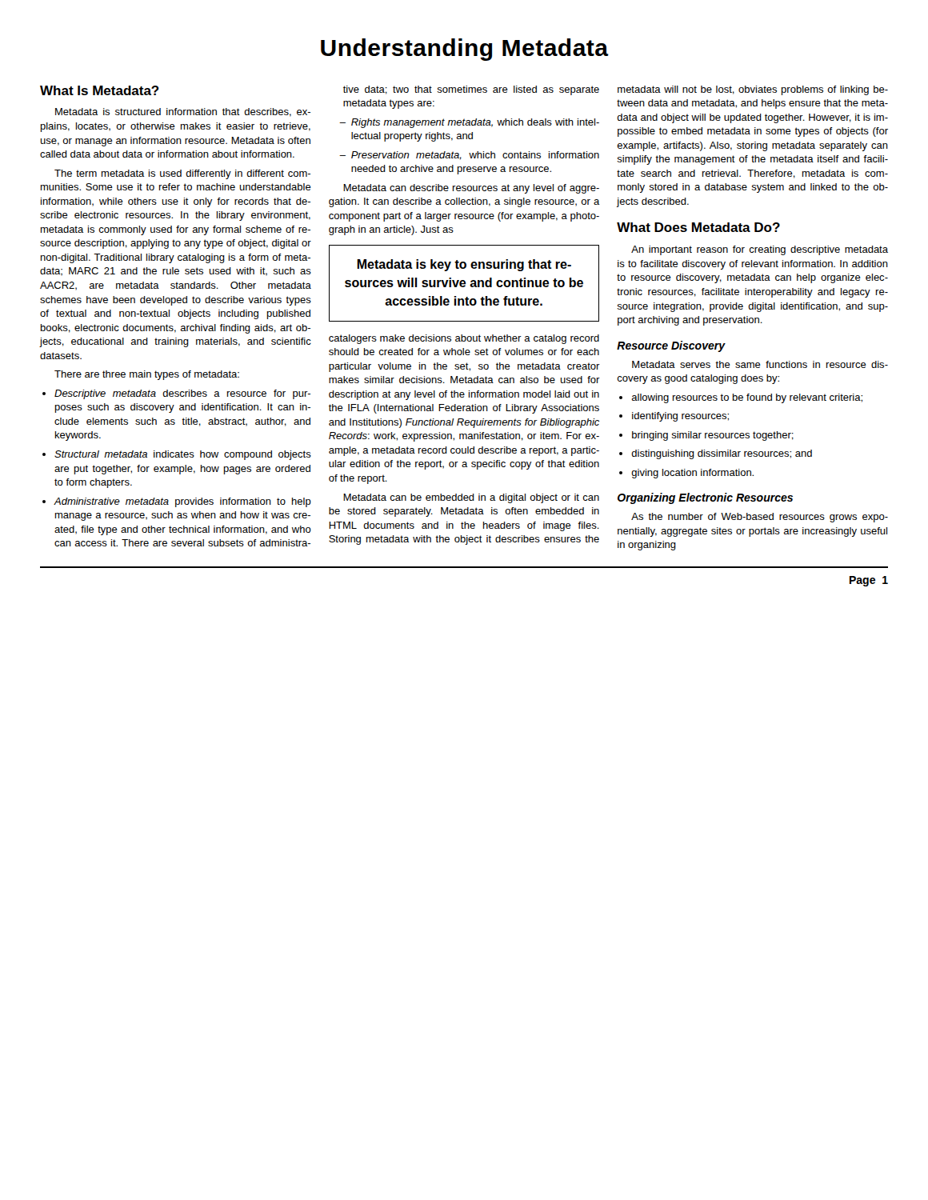Understanding Metadata
What Is Metadata?
Metadata is structured information that describes, explains, locates, or otherwise makes it easier to retrieve, use, or manage an information resource. Metadata is often called data about data or information about information.
The term metadata is used differently in different communities. Some use it to refer to machine understandable information, while others use it only for records that describe electronic resources. In the library environment, metadata is commonly used for any formal scheme of resource description, applying to any type of object, digital or non-digital. Traditional library cataloging is a form of metadata; MARC 21 and the rule sets used with it, such as AACR2, are metadata standards. Other metadata schemes have been developed to describe various types of textual and non-textual objects including published books, electronic documents, archival finding aids, art objects, educational and training materials, and scientific datasets.
There are three main types of metadata:
Descriptive metadata describes a resource for purposes such as discovery and identification. It can include elements such as title, abstract, author, and keywords.
Structural metadata indicates how compound objects are put together, for example, how pages are ordered to form chapters.
Administrative metadata provides information to help manage a resource, such as when and how it was created, file type and other technical information, and who can access it. There are several subsets of administrative data; two that sometimes are listed as separate metadata types are:
Rights management metadata, which deals with intellectual property rights, and
Preservation metadata, which contains information needed to archive and preserve a resource.
Metadata can describe resources at any level of aggregation. It can describe a collection, a single resource, or a component part of a larger resource (for example, a photograph in an article). Just as
Metadata is key to ensuring that resources will survive and continue to be accessible into the future.
catalogers make decisions about whether a catalog record should be created for a whole set of volumes or for each particular volume in the set, so the metadata creator makes similar decisions. Metadata can also be used for description at any level of the information model laid out in the IFLA (International Federation of Library Associations and Institutions) Functional Requirements for Bibliographic Records: work, expression, manifestation, or item. For example, a metadata record could describe a report, a particular edition of the report, or a specific copy of that edition of the report.
Metadata can be embedded in a digital object or it can be stored separately. Metadata is often embedded in HTML documents and in the headers of image files. Storing metadata with the object it describes ensures the metadata will not be lost, obviates problems of linking between data and metadata, and helps ensure that the metadata and object will be updated together. However, it is impossible to embed metadata in some types of objects (for example, artifacts). Also, storing metadata separately can simplify the management of the metadata itself and facilitate search and retrieval. Therefore, metadata is commonly stored in a database system and linked to the objects described.
What Does Metadata Do?
An important reason for creating descriptive metadata is to facilitate discovery of relevant information. In addition to resource discovery, metadata can help organize electronic resources, facilitate interoperability and legacy resource integration, provide digital identification, and support archiving and preservation.
Resource Discovery
Metadata serves the same functions in resource discovery as good cataloging does by:
allowing resources to be found by relevant criteria;
identifying resources;
bringing similar resources together;
distinguishing dissimilar resources; and
giving location information.
Organizing Electronic Resources
As the number of Web-based resources grows exponentially, aggregate sites or portals are increasingly useful in organizing
Page 1